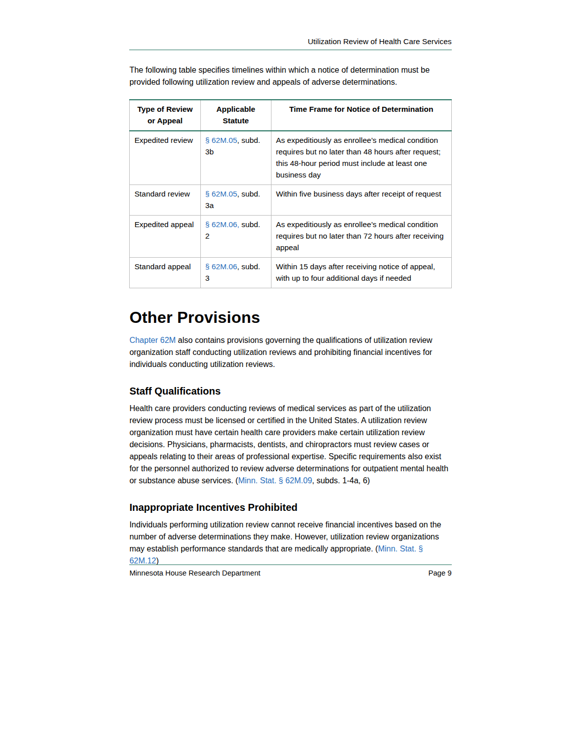Utilization Review of Health Care Services
The following table specifies timelines within which a notice of determination must be provided following utilization review and appeals of adverse determinations.
| Type of Review or Appeal | Applicable Statute | Time Frame for Notice of Determination |
| --- | --- | --- |
| Expedited review | § 62M.05 , subd. 3b | As expeditiously as enrollee’s medical condition requires but no later than 48 hours after request; this 48-hour period must include at least one business day |
| Standard review | § 62M.05 , subd. 3a | Within five business days after receipt of request |
| Expedited appeal | § 62M.06, subd. 2 | As expeditiously as enrollee’s medical condition requires but no later than 72 hours after receiving appeal |
| Standard appeal | § 62M.06 , subd. 3 | Within 15 days after receiving notice of appeal, with up to four additional days if needed |
Other Provisions
Chapter 62M also contains provisions governing the qualifications of utilization review organization staff conducting utilization reviews and prohibiting financial incentives for individuals conducting utilization reviews.
Staff Qualifications
Health care providers conducting reviews of medical services as part of the utilization review process must be licensed or certified in the United States. A utilization review organization must have certain health care providers make certain utilization review decisions. Physicians, pharmacists, dentists, and chiropractors must review cases or appeals relating to their areas of professional expertise. Specific requirements also exist for the personnel authorized to review adverse determinations for outpatient mental health or substance abuse services. (Minn. Stat. § 62M.09, subds. 1-4a, 6)
Inappropriate Incentives Prohibited
Individuals performing utilization review cannot receive financial incentives based on the number of adverse determinations they make. However, utilization review organizations may establish performance standards that are medically appropriate. (Minn. Stat. § 62M.12)
Minnesota House Research Department Page 9